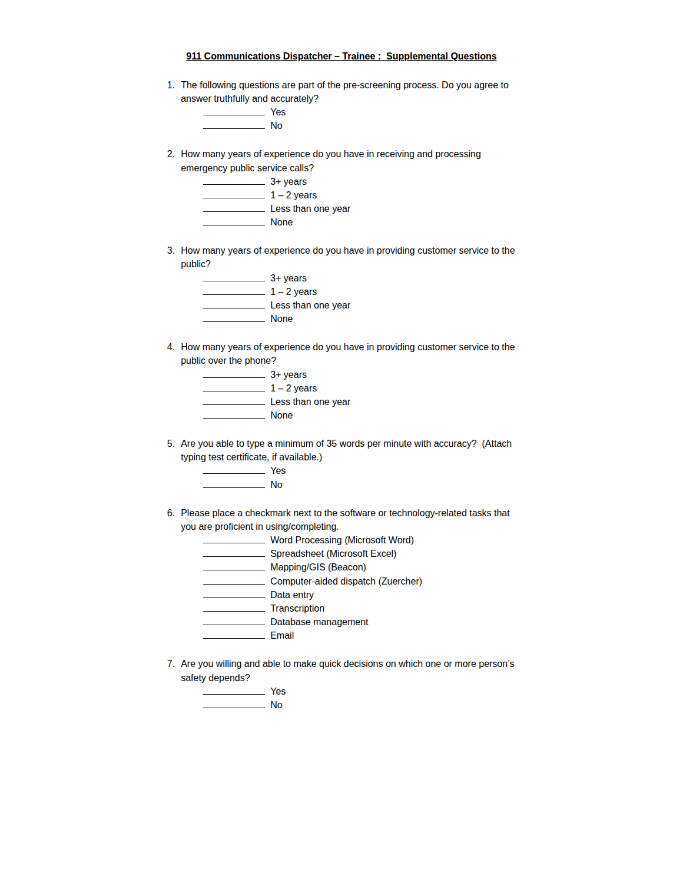911 Communications Dispatcher – Trainee : Supplemental Questions
The following questions are part of the pre-screening process. Do you agree to answer truthfully and accurately?
Yes
No
How many years of experience do you have in receiving and processing emergency public service calls?
3+ years
1 – 2 years
Less than one year
None
How many years of experience do you have in providing customer service to the public?
3+ years
1 – 2 years
Less than one year
None
How many years of experience do you have in providing customer service to the public over the phone?
3+ years
1 – 2 years
Less than one year
None
Are you able to type a minimum of 35 words per minute with accuracy? (Attach typing test certificate, if available.)
Yes
No
Please place a checkmark next to the software or technology-related tasks that you are proficient in using/completing.
Word Processing (Microsoft Word)
Spreadsheet (Microsoft Excel)
Mapping/GIS (Beacon)
Computer-aided dispatch (Zuercher)
Data entry
Transcription
Database management
Email
Are you willing and able to make quick decisions on which one or more person’s safety depends?
Yes
No